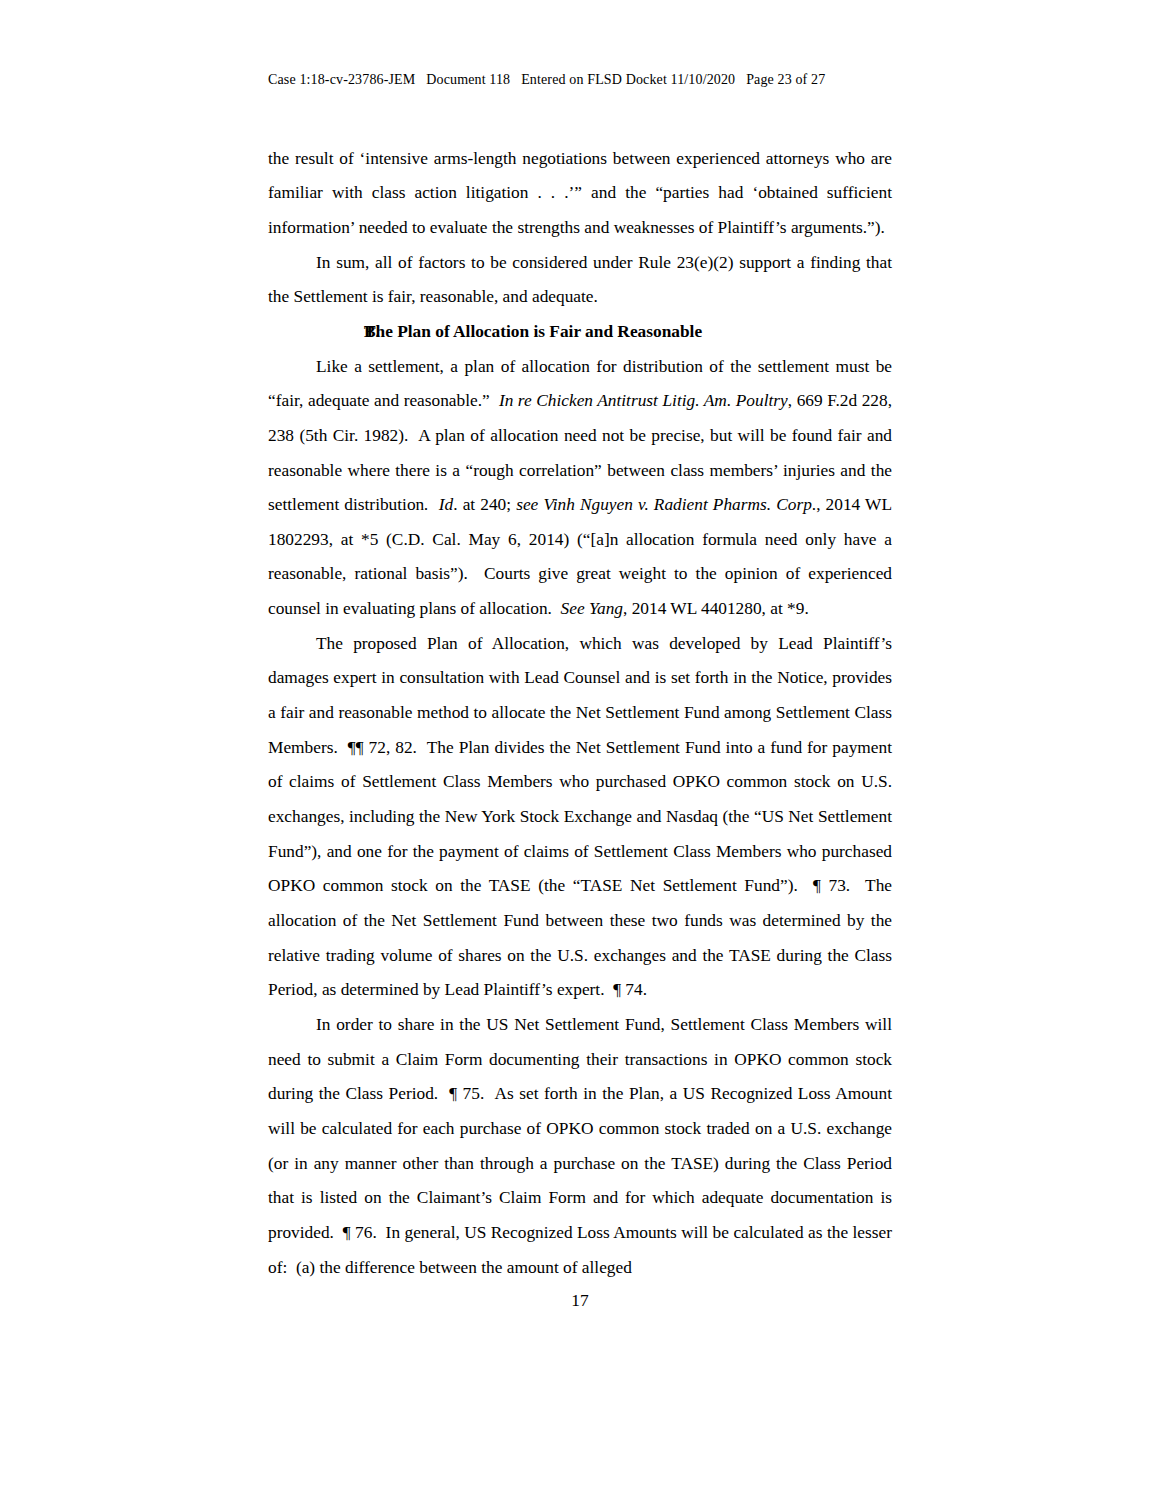Case 1:18-cv-23786-JEM Document 118 Entered on FLSD Docket 11/10/2020 Page 23 of 27
the result of ‘intensive arms-length negotiations between experienced attorneys who are familiar with class action litigation . . .’” and the “parties had ‘obtained sufficient information’ needed to evaluate the strengths and weaknesses of Plaintiff’s arguments.”).
In sum, all of factors to be considered under Rule 23(e)(2) support a finding that the Settlement is fair, reasonable, and adequate.
B. The Plan of Allocation is Fair and Reasonable
Like a settlement, a plan of allocation for distribution of the settlement must be “fair, adequate and reasonable.” In re Chicken Antitrust Litig. Am. Poultry, 669 F.2d 228, 238 (5th Cir. 1982). A plan of allocation need not be precise, but will be found fair and reasonable where there is a “rough correlation” between class members’ injuries and the settlement distribution. Id. at 240; see Vinh Nguyen v. Radient Pharms. Corp., 2014 WL 1802293, at *5 (C.D. Cal. May 6, 2014) (“[a]n allocation formula need only have a reasonable, rational basis”). Courts give great weight to the opinion of experienced counsel in evaluating plans of allocation. See Yang, 2014 WL 4401280, at *9.
The proposed Plan of Allocation, which was developed by Lead Plaintiff’s damages expert in consultation with Lead Counsel and is set forth in the Notice, provides a fair and reasonable method to allocate the Net Settlement Fund among Settlement Class Members. ¶¶ 72, 82. The Plan divides the Net Settlement Fund into a fund for payment of claims of Settlement Class Members who purchased OPKO common stock on U.S. exchanges, including the New York Stock Exchange and Nasdaq (the “US Net Settlement Fund”), and one for the payment of claims of Settlement Class Members who purchased OPKO common stock on the TASE (the “TASE Net Settlement Fund”). ¶ 73. The allocation of the Net Settlement Fund between these two funds was determined by the relative trading volume of shares on the U.S. exchanges and the TASE during the Class Period, as determined by Lead Plaintiff’s expert. ¶ 74.
In order to share in the US Net Settlement Fund, Settlement Class Members will need to submit a Claim Form documenting their transactions in OPKO common stock during the Class Period. ¶ 75. As set forth in the Plan, a US Recognized Loss Amount will be calculated for each purchase of OPKO common stock traded on a U.S. exchange (or in any manner other than through a purchase on the TASE) during the Class Period that is listed on the Claimant’s Claim Form and for which adequate documentation is provided. ¶ 76. In general, US Recognized Loss Amounts will be calculated as the lesser of: (a) the difference between the amount of alleged
17